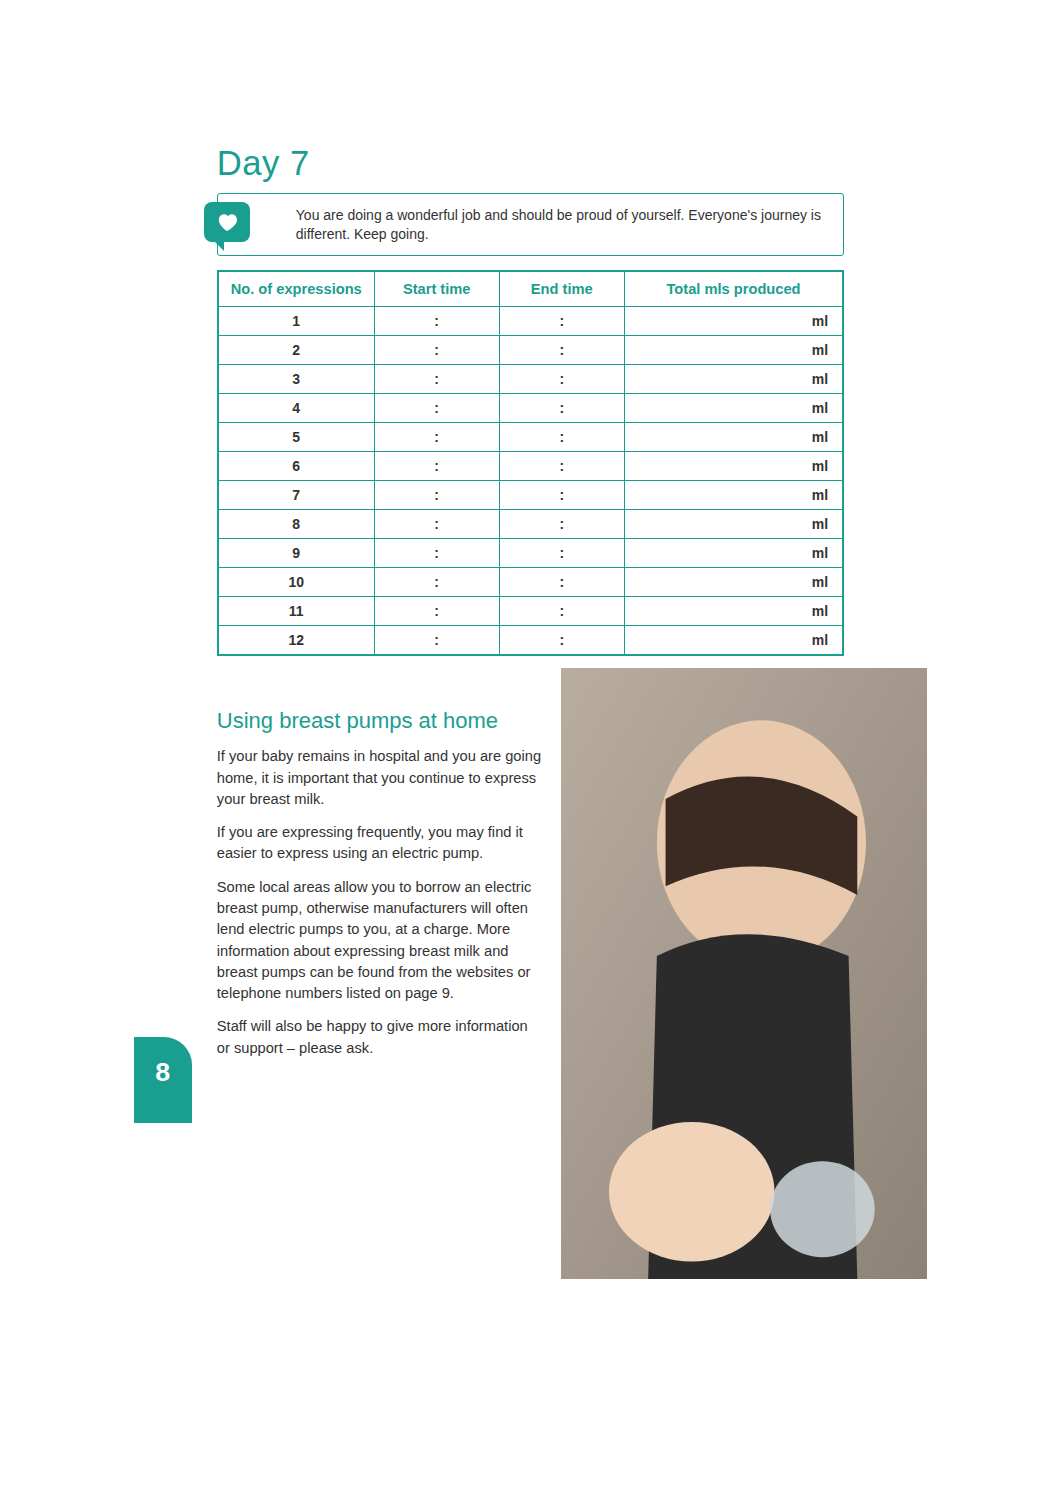Day 7
You are doing a wonderful job and should be proud of yourself. Everyone's journey is different. Keep going.
| No. of expressions | Start time | End time | Total mls produced |
| --- | --- | --- | --- |
| 1 | : | : | ml |
| 2 | : | : | ml |
| 3 | : | : | ml |
| 4 | : | : | ml |
| 5 | : | : | ml |
| 6 | : | : | ml |
| 7 | : | : | ml |
| 8 | : | : | ml |
| 9 | : | : | ml |
| 10 | : | : | ml |
| 11 | : | : | ml |
| 12 | : | : | ml |
Using breast pumps at home
If your baby remains in hospital and you are going home, it is important that you continue to express your breast milk.
If you are expressing frequently, you may find it easier to express using an electric pump.
Some local areas allow you to borrow an electric breast pump, otherwise manufacturers will often lend electric pumps to you, at a charge. More information about expressing breast milk and breast pumps can be found from the websites or telephone numbers listed on page 9.
Staff will also be happy to give more information or support – please ask.
8